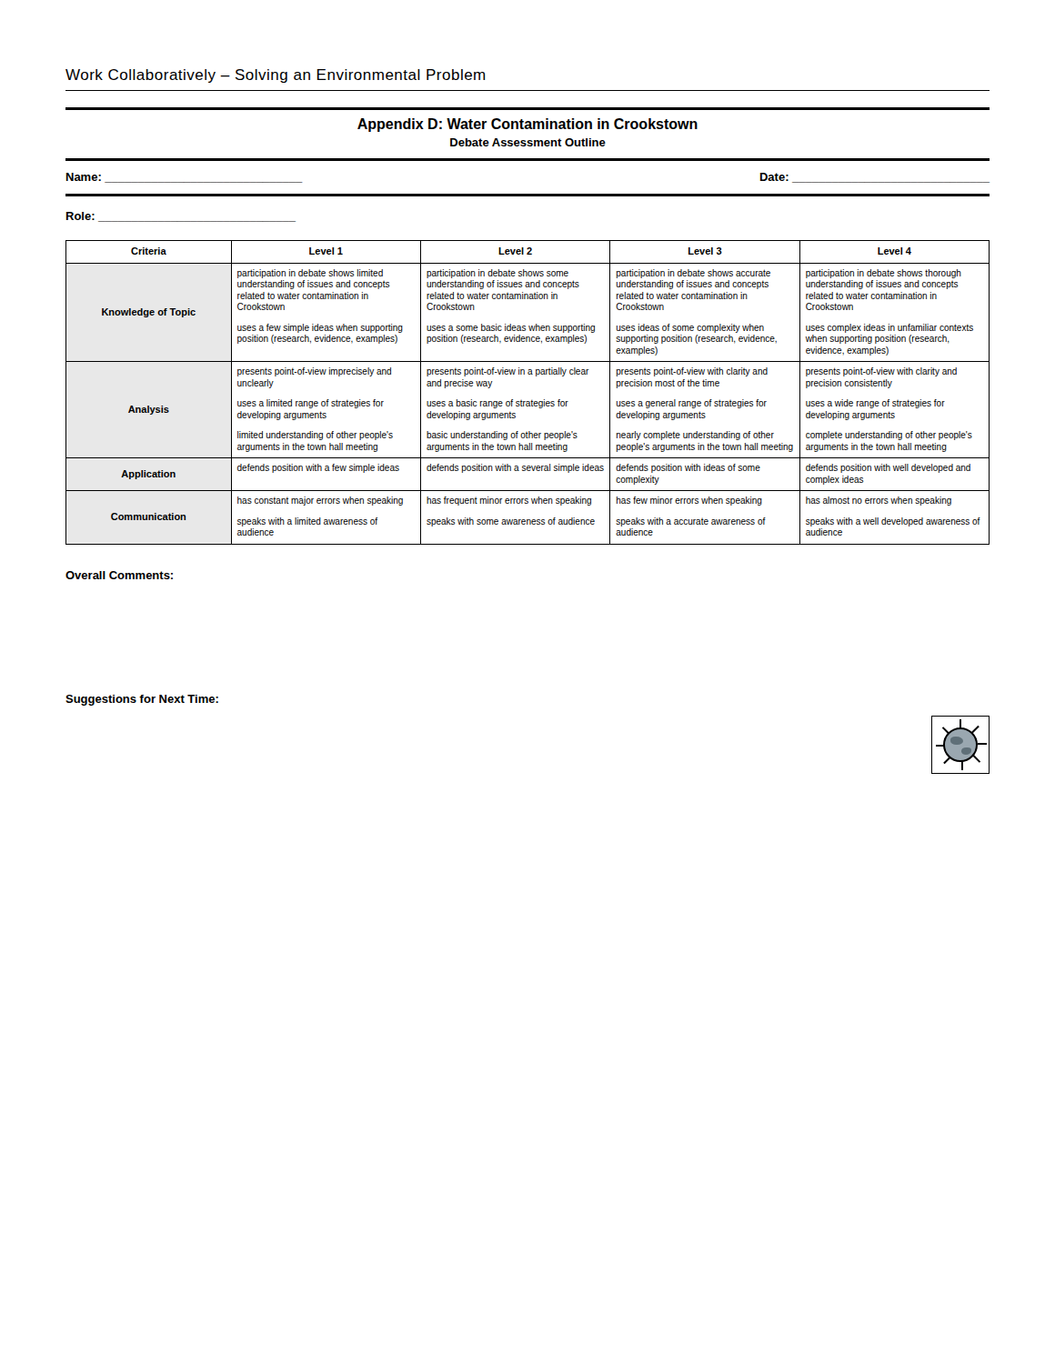Work Collaboratively – Solving an Environmental Problem
Appendix D: Water Contamination in Crookstown
Debate Assessment Outline
Name: ______________________________ Date: ______________________________
Role: ______________________________
| Criteria | Level 1 | Level 2 | Level 3 | Level 4 |
| --- | --- | --- | --- | --- |
| Knowledge of Topic | participation in debate shows limited understanding of issues and concepts related to water contamination in Crookstown uses a few simple ideas when supporting position (research, evidence, examples) | participation in debate shows some understanding of issues and concepts related to water contamination in Crookstown uses a some basic ideas when supporting position (research, evidence, examples) | participation in debate shows accurate understanding of issues and concepts related to water contamination in Crookstown uses ideas of some complexity when supporting position (research, evidence, examples) | participation in debate shows thorough understanding of issues and concepts related to water contamination in Crookstown uses complex ideas in unfamiliar contexts when supporting position (research, evidence, examples) |
| Analysis | presents point-of-view imprecisely and unclearly uses a limited range of strategies for developing arguments limited understanding of other people's arguments in the town hall meeting | presents point-of-view in a partially clear and precise way uses a basic range of strategies for developing arguments basic understanding of other people's arguments in the town hall meeting | presents point-of-view with clarity and precision most of the time uses a general range of strategies for developing arguments nearly complete understanding of other people's arguments in the town hall meeting | presents point-of-view with clarity and precision consistently uses a wide range of strategies for developing arguments complete understanding of other people's arguments in the town hall meeting |
| Application | defends position with a few simple ideas | defends position with a several simple ideas | defends position with ideas of some complexity | defends position with well developed and complex ideas |
| Communication | has constant major errors when speaking speaks with a limited awareness of audience | has frequent minor errors when speaking speaks with some awareness of audience | has few minor errors when speaking speaks with a accurate awareness of audience | has almost no errors when speaking speaks with a well developed awareness of audience |
Overall Comments:
Suggestions for Next Time: